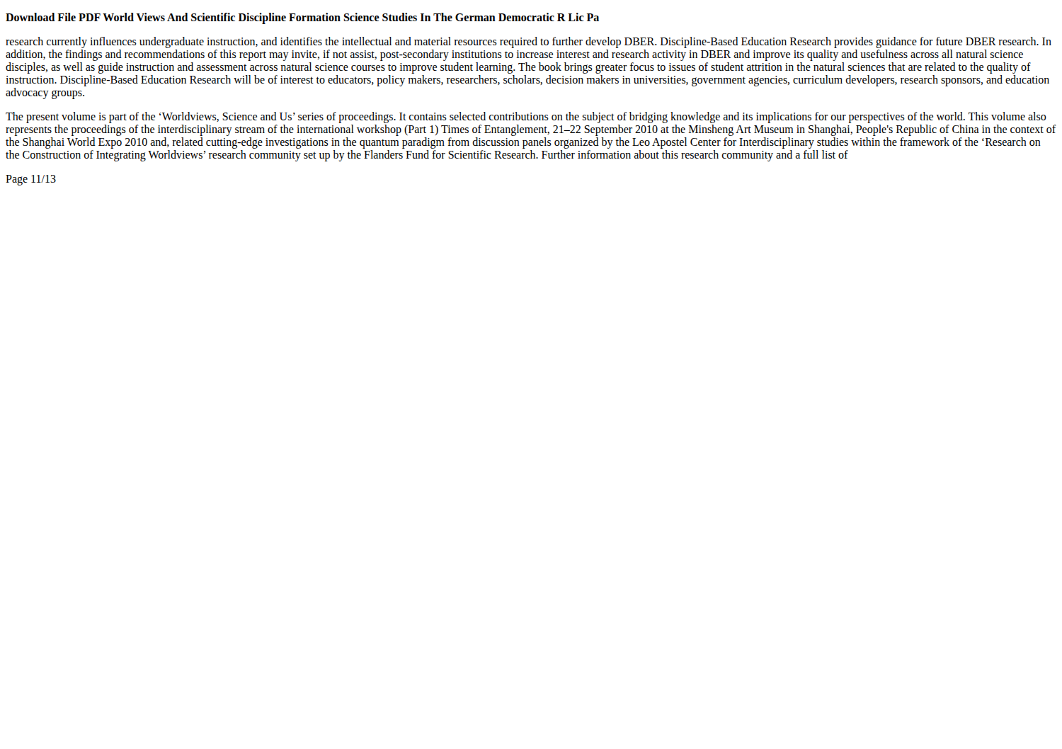Download File PDF World Views And Scientific Discipline Formation Science Studies In The German Democratic R Lic Pa
research currently influences undergraduate instruction, and identifies the intellectual and material resources required to further develop DBER. Discipline-Based Education Research provides guidance for future DBER research. In addition, the findings and recommendations of this report may invite, if not assist, post-secondary institutions to increase interest and research activity in DBER and improve its quality and usefulness across all natural science disciples, as well as guide instruction and assessment across natural science courses to improve student learning. The book brings greater focus to issues of student attrition in the natural sciences that are related to the quality of instruction. Discipline-Based Education Research will be of interest to educators, policy makers, researchers, scholars, decision makers in universities, government agencies, curriculum developers, research sponsors, and education advocacy groups.
The present volume is part of the ‘Worldviews, Science and Us’ series of proceedings. It contains selected contributions on the subject of bridging knowledge and its implications for our perspectives of the world. This volume also represents the proceedings of the interdisciplinary stream of the international workshop (Part 1) Times of Entanglement, 21–22 September 2010 at the Minsheng Art Museum in Shanghai, People's Republic of China in the context of the Shanghai World Expo 2010 and, related cutting-edge investigations in the quantum paradigm from discussion panels organized by the Leo Apostel Center for Interdisciplinary studies within the framework of the ‘Research on the Construction of Integrating Worldviews’ research community set up by the Flanders Fund for Scientific Research. Further information about this research community and a full list of
Page 11/13